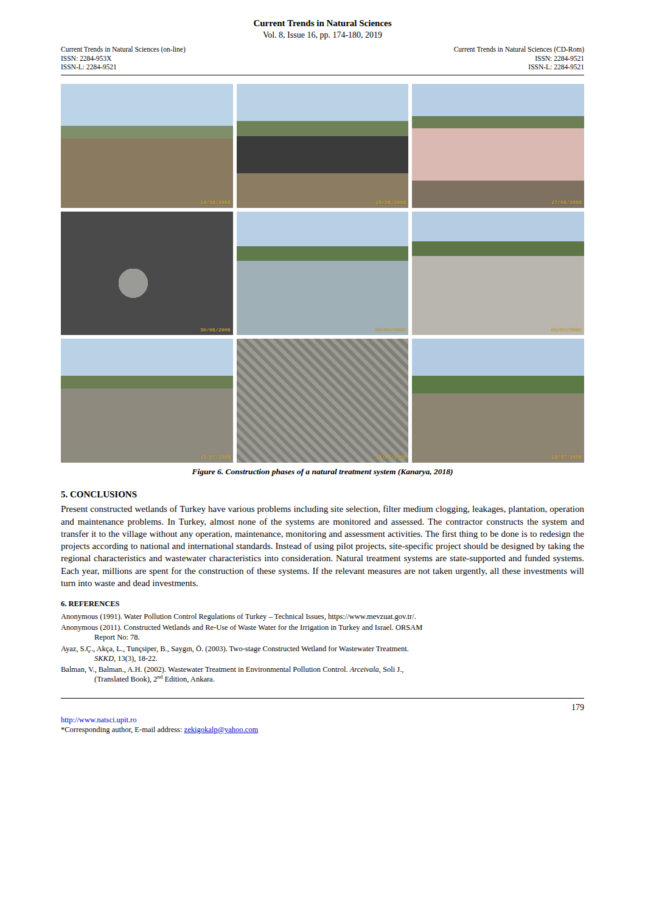Current Trends in Natural Sciences
Vol. 8, Issue 16, pp. 174-180, 2019
Current Trends in Natural Sciences (on-line)
ISSN: 2284-953X
ISSN-L: 2284-9521
Current Trends in Natural Sciences (CD-Rom)
ISSN: 2284-9521
ISSN-L: 2284-9521
14/06/2006
20/06/2006
27/06/2006
30/06/2006
30/06/2006
03/07/2006
13/07/2006
14/07/2006
19/07/2006
Figure 6. Construction phases of a natural treatment system (Kanarya, 2018)
5. CONCLUSIONS
Present constructed wetlands of Turkey have various problems including site selection, filter medium clogging, leakages, plantation, operation and maintenance problems. In Turkey, almost none of the systems are monitored and assessed. The contractor constructs the system and transfer it to the village without any operation, maintenance, monitoring and assessment activities. The first thing to be done is to redesign the projects according to national and international standards. Instead of using pilot projects, site-specific project should be designed by taking the regional characteristics and wastewater characteristics into consideration. Natural treatment systems are state-supported and funded systems. Each year, millions are spent for the construction of these systems. If the relevant measures are not taken urgently, all these investments will turn into waste and dead investments.
6. REFERENCES
Anonymous (1991). Water Pollution Control Regulations of Turkey – Technical Issues, https://www.mevzuat.gov.tr/.
Anonymous (2011). Constructed Wetlands and Re-Use of Waste Water for the Irrigation in Turkey and Israel. ORSAM Report No: 78.
Ayaz, S.Ç., Akça, L., Tunçsiper, B., Saygın, Ö. (2003). Two-stage Constructed Wetland for Wastewater Treatment. SKKD, 13(3), 18-22.
Balman, V., Balman., A.H. (2002). Wastewater Treatment in Environmental Pollution Control. Arceivala, Soli J., (Translated Book), 2nd Edition, Ankara.
179
http://www.natsci.upit.ro
*Corresponding author, E-mail address: zekigokalp@yahoo.com